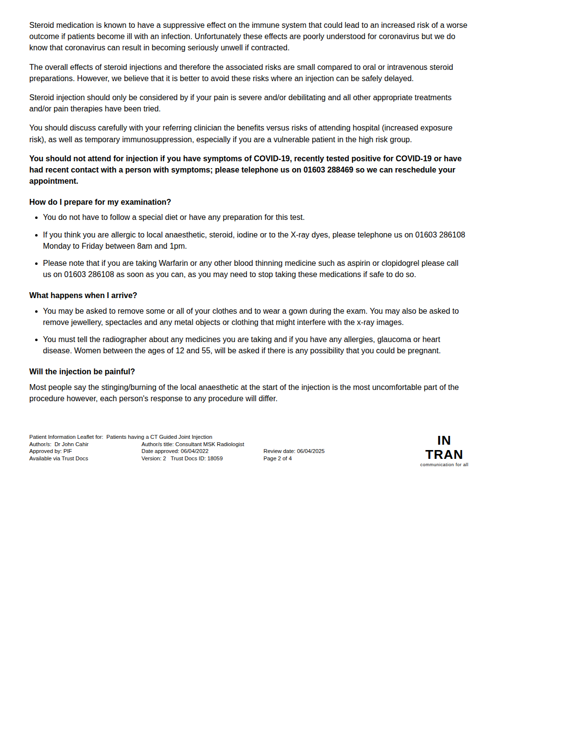Steroid medication is known to have a suppressive effect on the immune system that could lead to an increased risk of a worse outcome if patients become ill with an infection. Unfortunately these effects are poorly understood for coronavirus but we do know that coronavirus can result in becoming seriously unwell if contracted.
The overall effects of steroid injections and therefore the associated risks are small compared to oral or intravenous steroid preparations. However, we believe that it is better to avoid these risks where an injection can be safely delayed.
Steroid injection should only be considered by if your pain is severe and/or debilitating and all other appropriate treatments and/or pain therapies have been tried.
You should discuss carefully with your referring clinician the benefits versus risks of attending hospital (increased exposure risk), as well as temporary immunosuppression, especially if you are a vulnerable patient in the high risk group.
You should not attend for injection if you have symptoms of COVID-19, recently tested positive for COVID-19 or have had recent contact with a person with symptoms; please telephone us on 01603 288469 so we can reschedule your appointment.
How do I prepare for my examination?
You do not have to follow a special diet or have any preparation for this test.
If you think you are allergic to local anaesthetic, steroid, iodine or to the X-ray dyes, please telephone us on 01603 286108 Monday to Friday between 8am and 1pm.
Please note that if you are taking Warfarin or any other blood thinning medicine such as aspirin or clopidogrel please call us on 01603 286108 as soon as you can, as you may need to stop taking these medications if safe to do so.
What happens when I arrive?
You may be asked to remove some or all of your clothes and to wear a gown during the exam. You may also be asked to remove jewellery, spectacles and any metal objects or clothing that might interfere with the x-ray images.
You must tell the radiographer about any medicines you are taking and if you have any allergies, glaucoma or heart disease. Women between the ages of 12 and 55, will be asked if there is any possibility that you could be pregnant.
Will the injection be painful?
Most people say the stinging/burning of the local anaesthetic at the start of the injection is the most uncomfortable part of the procedure however, each person's response to any procedure will differ.
Patient Information Leaflet for: Patients having a CT Guided Joint Injection Author/s: Dr John Cahir Author/s title: Consultant MSK Radiologist Approved by: PIF Date approved: 06/04/2022 Review date: 06/04/2025 Available via Trust Docs Version: 2 Trust Docs ID: 18059 Page 2 of 4
IN
TRAN
communication for all